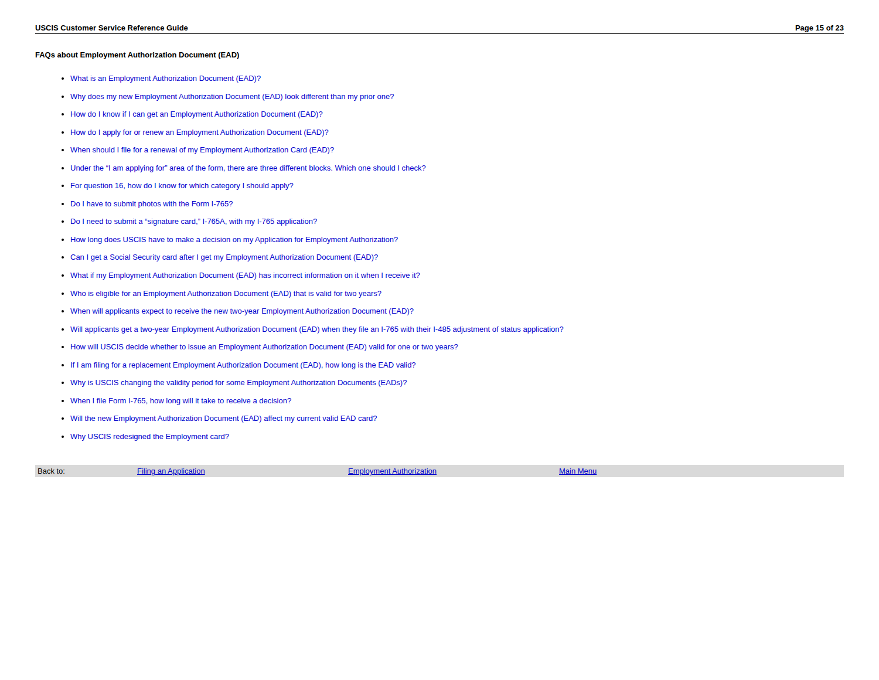USCIS Customer Service Reference Guide Page 15 of 23
FAQs about Employment Authorization Document (EAD)
What is an Employment Authorization Document (EAD)?
Why does my new Employment Authorization Document (EAD) look different than my prior one?
How do I know if I can get an Employment Authorization Document (EAD)?
How do I apply for or renew an Employment Authorization Document (EAD)?
When should I file for a renewal of my Employment Authorization Card (EAD)?
Under the “I am applying for” area of the form, there are three different blocks. Which one should I check?
For question 16, how do I know for which category I should apply?
Do I have to submit photos with the Form I-765?
Do I need to submit a “signature card,” I-765A, with my I-765 application?
How long does USCIS have to make a decision on my Application for Employment Authorization?
Can I get a Social Security card after I get my Employment Authorization Document (EAD)?
What if my Employment Authorization Document (EAD) has incorrect information on it when I receive it?
Who is eligible for an Employment Authorization Document (EAD) that is valid for two years?
When will applicants expect to receive the new two-year Employment Authorization Document (EAD)?
Will applicants get a two-year Employment Authorization Document (EAD) when they file an I-765 with their I-485 adjustment of status application?
How will USCIS decide whether to issue an Employment Authorization Document (EAD) valid for one or two years?
If I am filing for a replacement Employment Authorization Document (EAD), how long is the EAD valid?
Why is USCIS changing the validity period for some Employment Authorization Documents (EADs)?
When I file Form I-765, how long will it take to receive a decision?
Will the new Employment Authorization Document (EAD) affect my current valid EAD card?
Why USCIS redesigned the Employment card?
Back to: Filing an Application Employment Authorization Main Menu